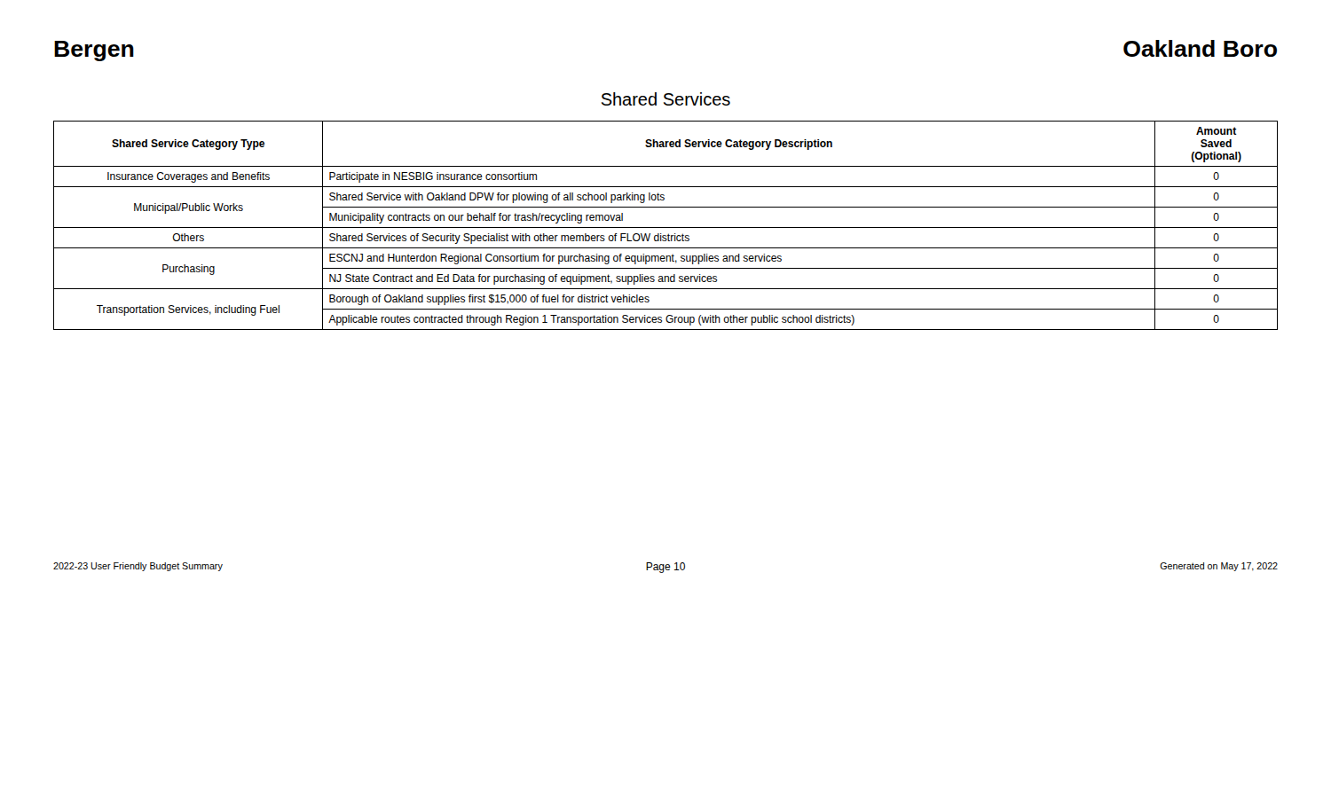Bergen Oakland Boro
Shared Services
| Shared Service Category Type | Shared Service Category Description | Amount Saved (Optional) |
| --- | --- | --- |
| Insurance Coverages and Benefits | Participate in NESBIG insurance consortium | 0 |
| Municipal/Public Works | Shared Service with Oakland DPW for plowing of all school parking lots | 0 |
| Municipality contracts on our behalf for trash/recycling removal | 0 |
| Others | Shared Services of Security Specialist with other members of FLOW districts | 0 |
| Purchasing | ESCNJ and Hunterdon Regional Consortium for purchasing of equipment, supplies and services | 0 |
| NJ State Contract and Ed Data for purchasing of equipment, supplies and services | 0 |
| Transportation Services, including Fuel | Borough of Oakland supplies first $15,000 of fuel for district vehicles | 0 |
| Applicable routes contracted through Region 1 Transportation Services Group (with other public school districts) | 0 |
2022-23 User Friendly Budget Summary Page 10 Generated on May 17, 2022